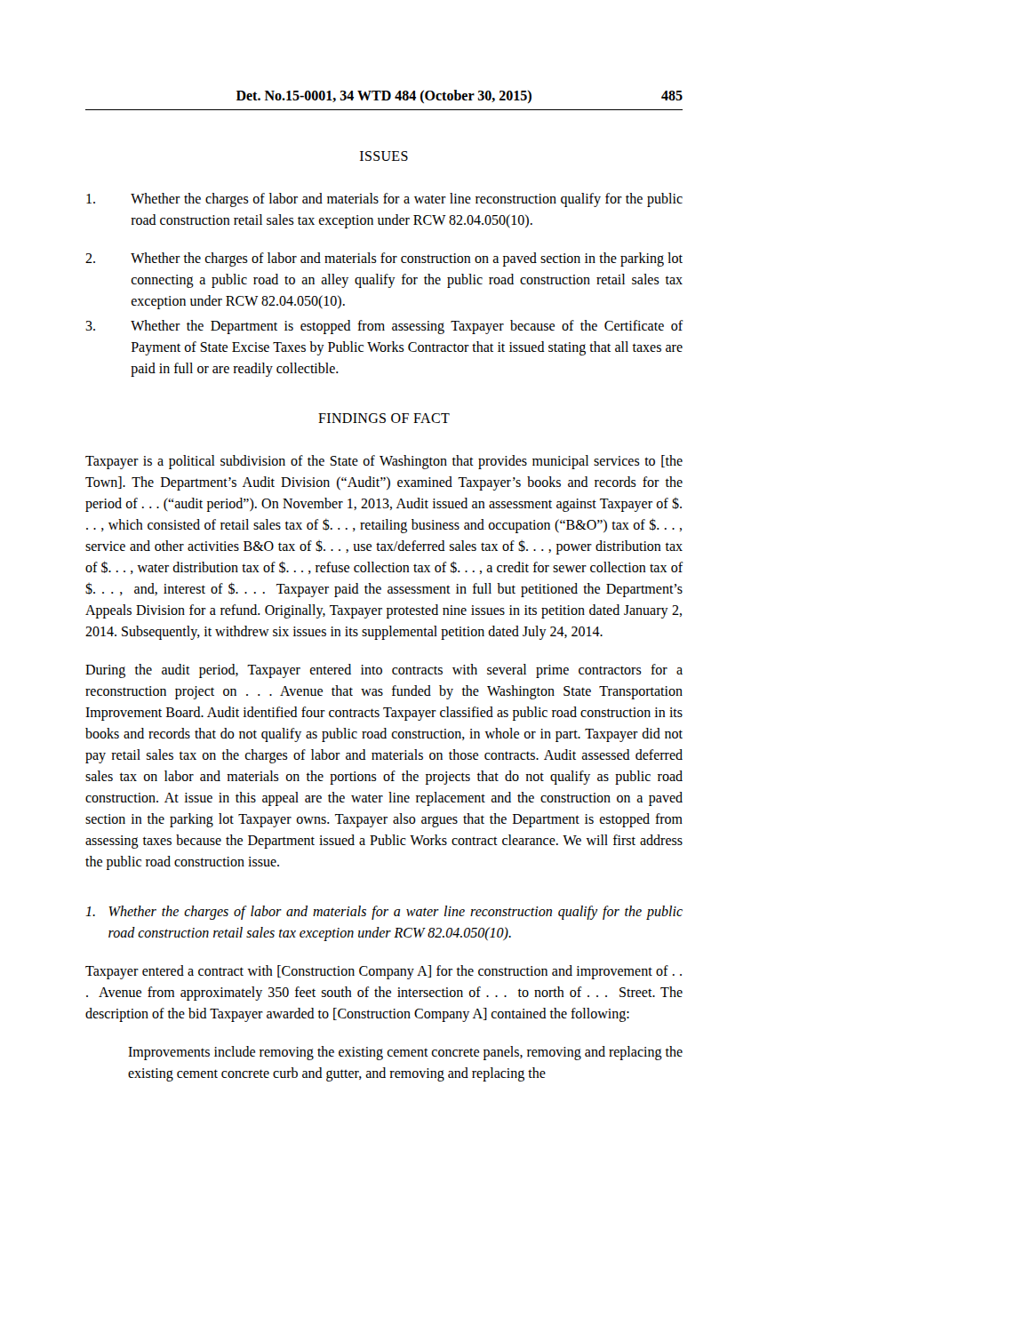Det. No.15-0001, 34 WTD 484 (October 30, 2015) 485
ISSUES
1. Whether the charges of labor and materials for a water line reconstruction qualify for the public road construction retail sales tax exception under RCW 82.04.050(10).
2. Whether the charges of labor and materials for construction on a paved section in the parking lot connecting a public road to an alley qualify for the public road construction retail sales tax exception under RCW 82.04.050(10).
3. Whether the Department is estopped from assessing Taxpayer because of the Certificate of Payment of State Excise Taxes by Public Works Contractor that it issued stating that all taxes are paid in full or are readily collectible.
FINDINGS OF FACT
Taxpayer is a political subdivision of the State of Washington that provides municipal services to [the Town]. The Department’s Audit Division (“Audit”) examined Taxpayer’s books and records for the period of . . . (“audit period”). On November 1, 2013, Audit issued an assessment against Taxpayer of $. . . , which consisted of retail sales tax of $. . . , retailing business and occupation (“B&O”) tax of $. . . , service and other activities B&O tax of $. . . , use tax/deferred sales tax of $. . . , power distribution tax of $. . . , water distribution tax of $. . . , refuse collection tax of $. . . , a credit for sewer collection tax of $. . . , and, interest of $. . . . Taxpayer paid the assessment in full but petitioned the Department’s Appeals Division for a refund. Originally, Taxpayer protested nine issues in its petition dated January 2, 2014. Subsequently, it withdrew six issues in its supplemental petition dated July 24, 2014.
During the audit period, Taxpayer entered into contracts with several prime contractors for a reconstruction project on . . . Avenue that was funded by the Washington State Transportation Improvement Board. Audit identified four contracts Taxpayer classified as public road construction in its books and records that do not qualify as public road construction, in whole or in part. Taxpayer did not pay retail sales tax on the charges of labor and materials on those contracts. Audit assessed deferred sales tax on labor and materials on the portions of the projects that do not qualify as public road construction. At issue in this appeal are the water line replacement and the construction on a paved section in the parking lot Taxpayer owns. Taxpayer also argues that the Department is estopped from assessing taxes because the Department issued a Public Works contract clearance. We will first address the public road construction issue.
1. Whether the charges of labor and materials for a water line reconstruction qualify for the public road construction retail sales tax exception under RCW 82.04.050(10).
Taxpayer entered a contract with [Construction Company A] for the construction and improvement of . . . Avenue from approximately 350 feet south of the intersection of . . . to north of . . . Street. The description of the bid Taxpayer awarded to [Construction Company A] contained the following:
Improvements include removing the existing cement concrete panels, removing and replacing the existing cement concrete curb and gutter, and removing and replacing the